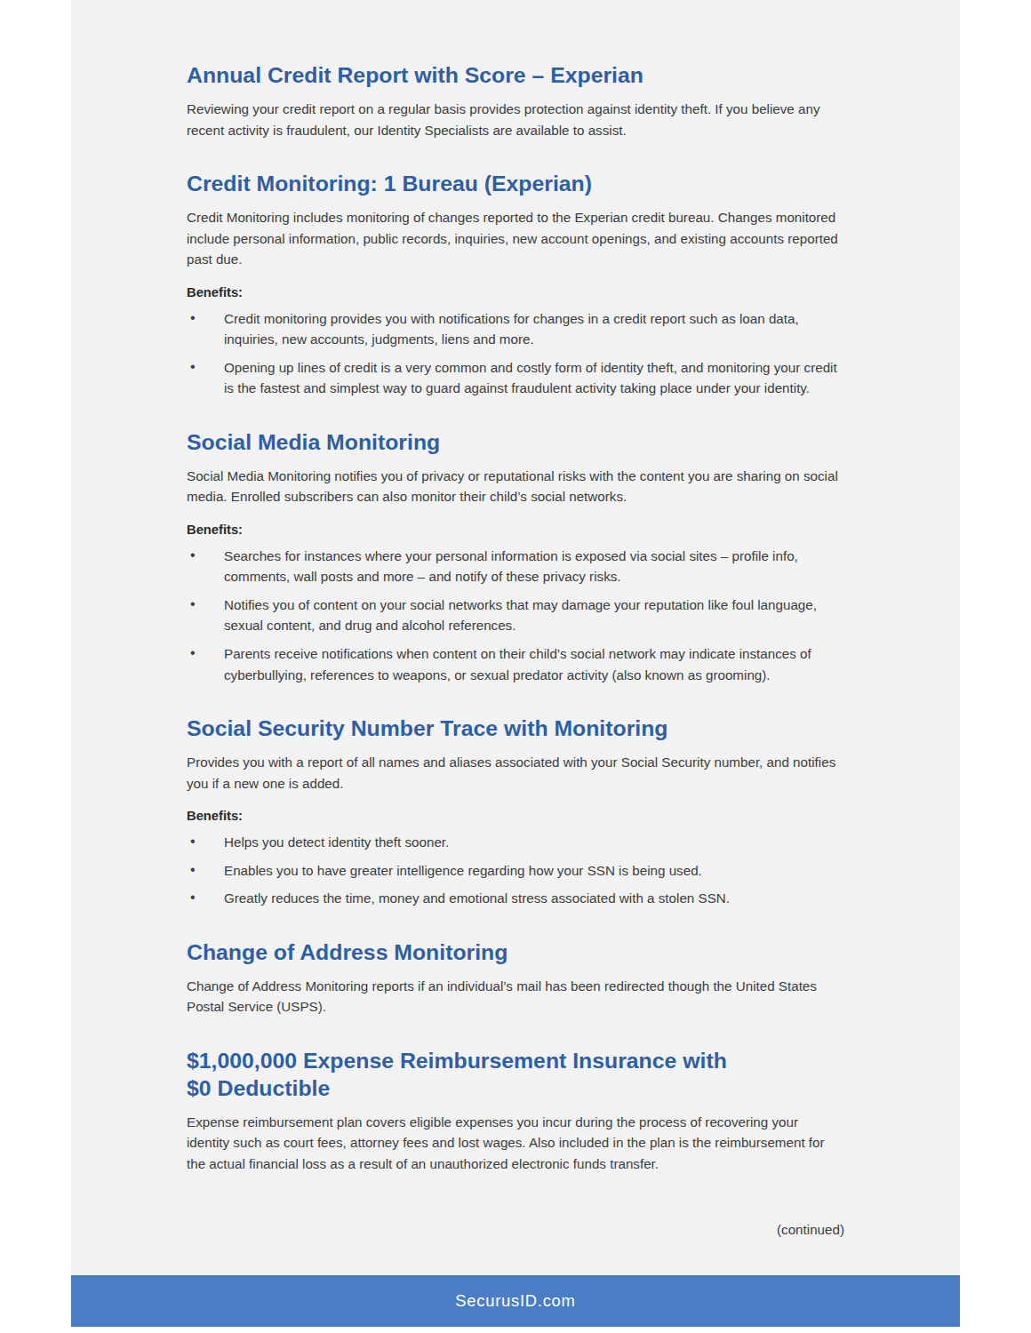Annual Credit Report with Score – Experian
Reviewing your credit report on a regular basis provides protection against identity theft. If you believe any recent activity is fraudulent, our Identity Specialists are available to assist.
Credit Monitoring: 1 Bureau (Experian)
Credit Monitoring includes monitoring of changes reported to the Experian credit bureau. Changes monitored include personal information, public records, inquiries, new account openings, and existing accounts reported past due.
Benefits:
Credit monitoring provides you with notifications for changes in a credit report such as loan data, inquiries, new accounts, judgments, liens and more.
Opening up lines of credit is a very common and costly form of identity theft, and monitoring your credit is the fastest and simplest way to guard against fraudulent activity taking place under your identity.
Social Media Monitoring
Social Media Monitoring notifies you of privacy or reputational risks with the content you are sharing on social media. Enrolled subscribers can also monitor their child’s social networks.
Benefits:
Searches for instances where your personal information is exposed via social sites – profile info, comments, wall posts and more – and notify of these privacy risks.
Notifies you of content on your social networks that may damage your reputation like foul language, sexual content, and drug and alcohol references.
Parents receive notifications when content on their child’s social network may indicate instances of cyberbullying, references to weapons, or sexual predator activity (also known as grooming).
Social Security Number Trace with Monitoring
Provides you with a report of all names and aliases associated with your Social Security number, and notifies you if a new one is added.
Benefits:
Helps you detect identity theft sooner.
Enables you to have greater intelligence regarding how your SSN is being used.
Greatly reduces the time, money and emotional stress associated with a stolen SSN.
Change of Address Monitoring
Change of Address Monitoring reports if an individual’s mail has been redirected though the United States Postal Service (USPS).
$1,000,000 Expense Reimbursement Insurance with
$0 Deductible
Expense reimbursement plan covers eligible expenses you incur during the process of recovering your identity such as court fees, attorney fees and lost wages. Also included in the plan is the reimbursement for the actual financial loss as a result of an unauthorized electronic funds transfer.
(continued)
SecurusID.com